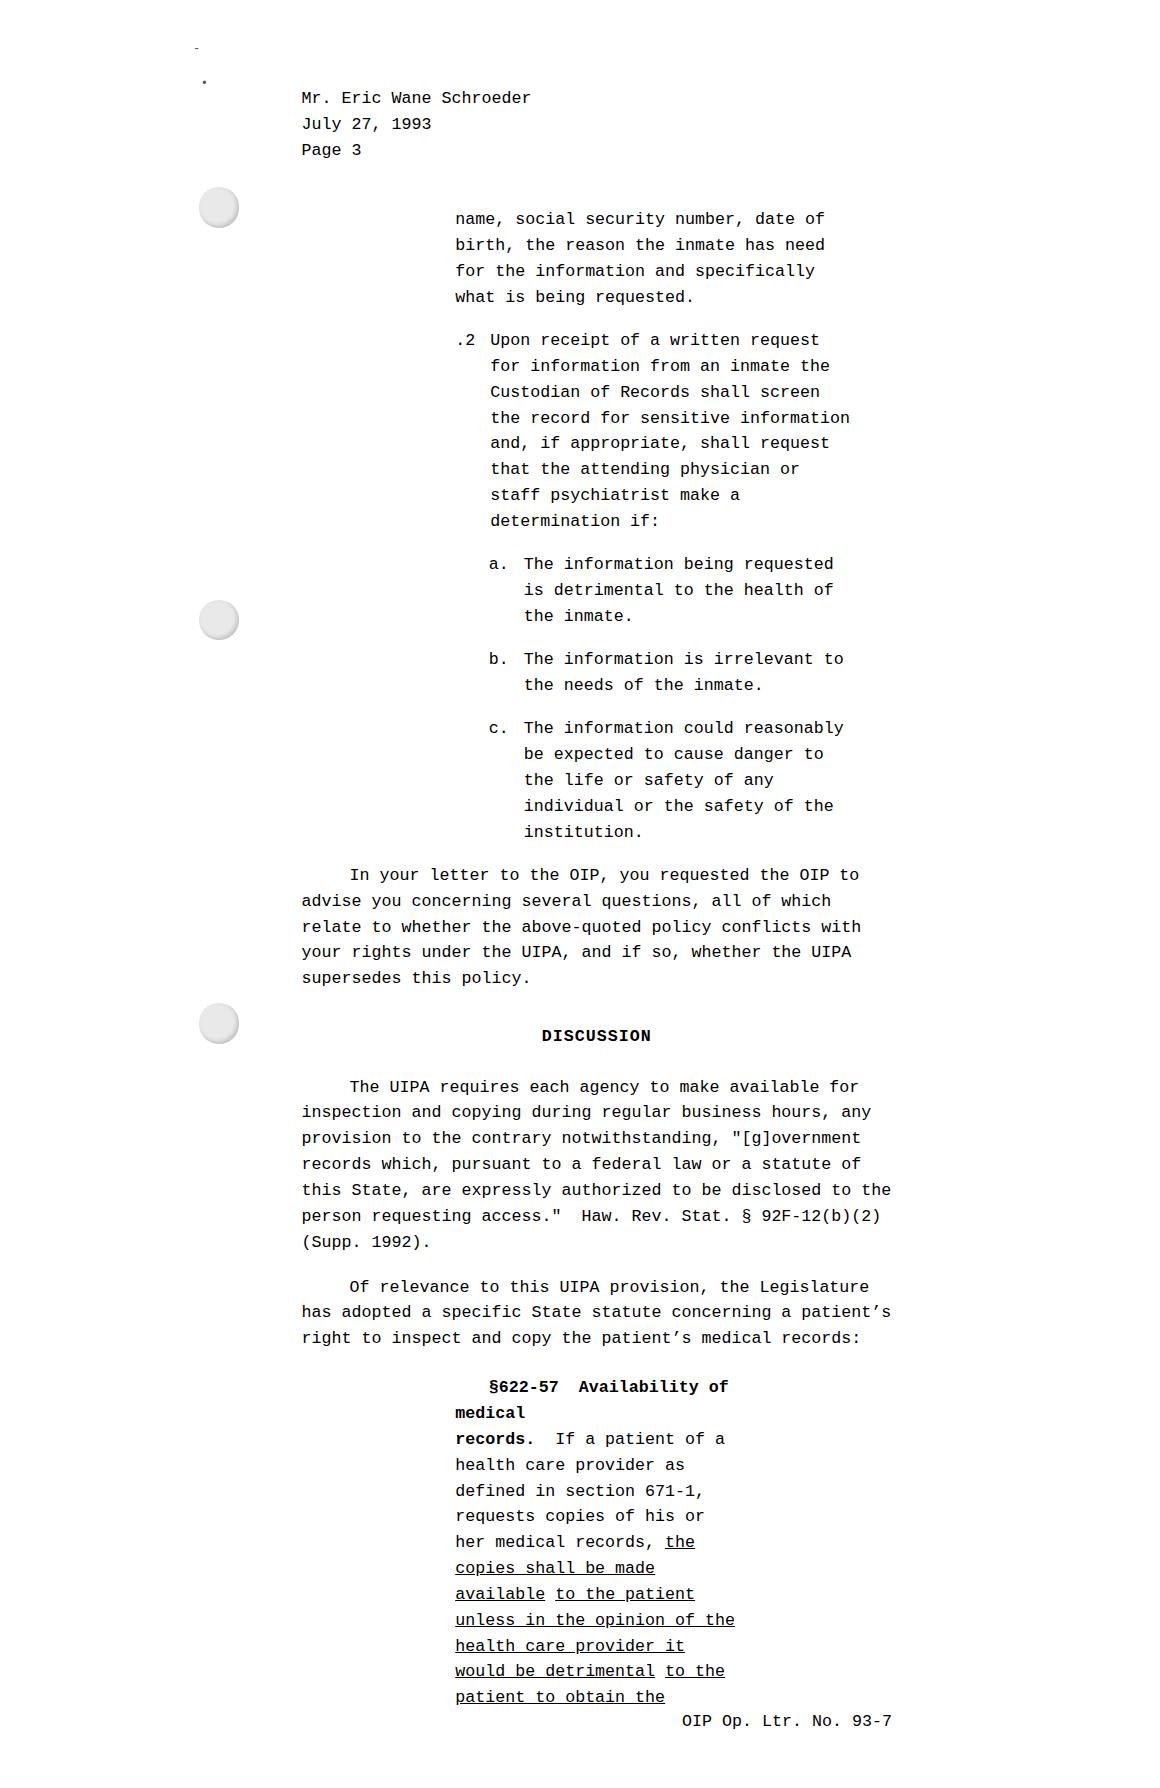‑
•
Mr. Eric Wane Schroeder
July 27, 1993
Page 3
name, social security number, date of birth, the reason the inmate has need for the information and specifically what is being requested.
.2
Upon receipt of a written request for information from an inmate the Custodian of Records shall screen the record for sensitive information and, if appropriate, shall request that the attending physician or staff psychiatrist make a determination if:
a.
The information being requested is detrimental to the health of the inmate.
b.
The information is irrelevant to the needs of the inmate.
c.
The information could reasonably be expected to cause danger to the life or safety of any individual or the safety of the institution.
In your letter to the OIP, you requested the OIP to advise you concerning several questions, all of which relate to whether the above-quoted policy conflicts with your rights under the UIPA, and if so, whether the UIPA supersedes this policy.
DISCUSSION
The UIPA requires each agency to make available for inspection and copying during regular business hours, any provision to the contrary notwithstanding, "[g]overnment records which, pursuant to a federal law or a statute of this State, are expressly authorized to be disclosed to the person requesting access." Haw. Rev. Stat. § 92F-12(b)(2) (Supp. 1992).
Of relevance to this UIPA provision, the Legislature has adopted a specific State statute concerning a patient’s right to inspect and copy the patient’s medical records:
§622-57 Availability of medical
records. If a patient of a health care provider as defined in section 671-1, requests copies of his or her medical records, the copies shall be made available to the patient unless in the opinion of the health care provider it would be detrimental to the patient to obtain the
OIP Op. Ltr. No. 93-7